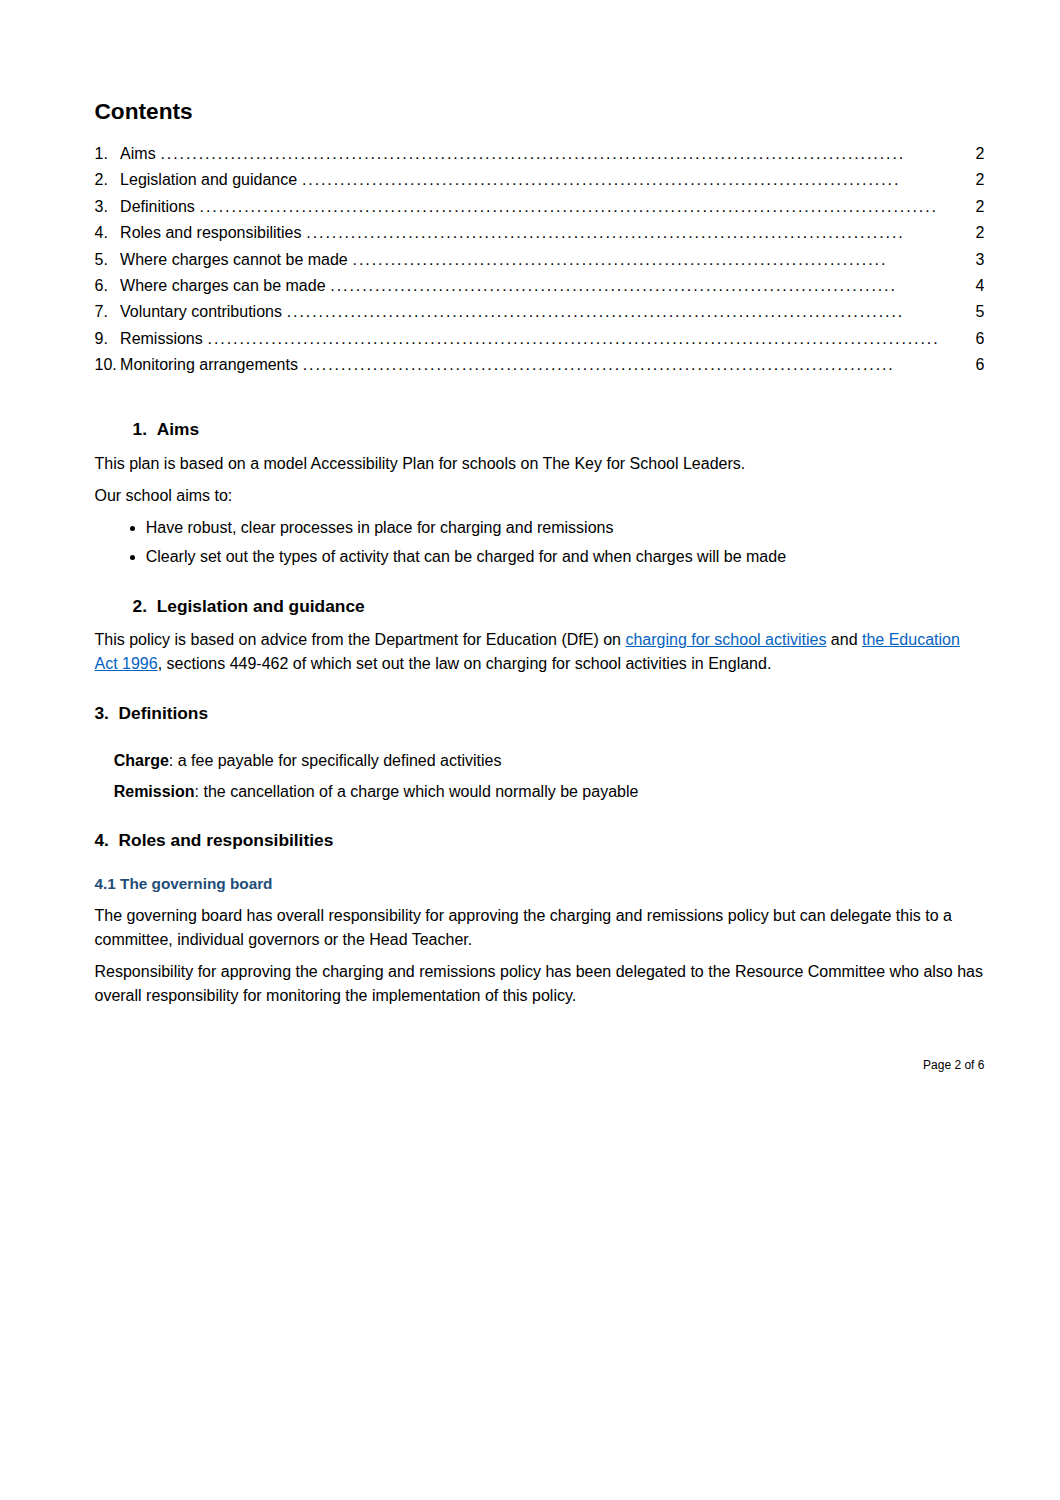Contents
21. Aims.....................................................................................................................
22. Legislation and guidance..............................................................................................
23. Definitions....................................................................................................................
24. Roles and responsibilities..............................................................................................
35. Where charges cannot be made....................................................................................
46. Where charges can be made.........................................................................................
57. Voluntary contributions.................................................................................................
69. Remissions...................................................................................................................
610. Monitoring arrangements.............................................................................................
1. Aims
This plan is based on a model Accessibility Plan for schools on The Key for School Leaders.
Our school aims to:
Have robust, clear processes in place for charging and remissions
Clearly set out the types of activity that can be charged for and when charges will be made
2. Legislation and guidance
This policy is based on advice from the Department for Education (DfE) on charging for school activities and the Education Act 1996, sections 449-462 of which set out the law on charging for school activities in England.
3. Definitions
Charge: a fee payable for specifically defined activities
Remission: the cancellation of a charge which would normally be payable
4. Roles and responsibilities
4.1 The governing board
The governing board has overall responsibility for approving the charging and remissions policy but can delegate this to a committee, individual governors or the Head Teacher.
Responsibility for approving the charging and remissions policy has been delegated to the Resource Committee who also has overall responsibility for monitoring the implementation of this policy.
Page 2 of 6